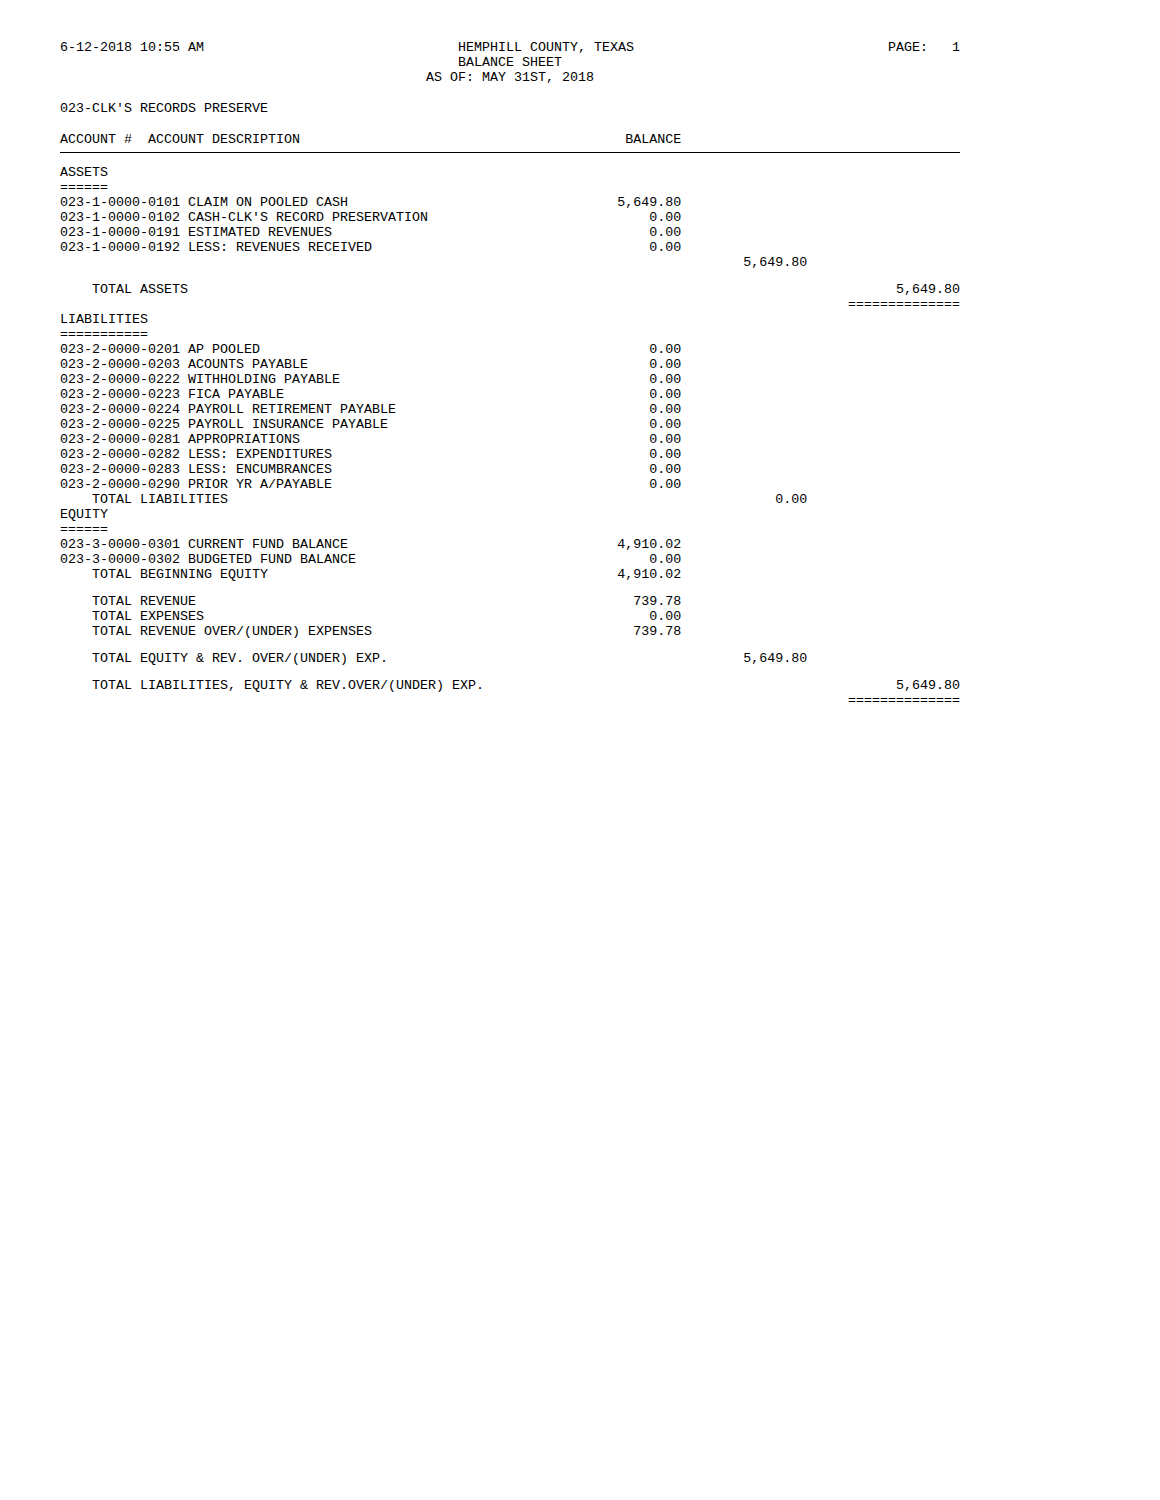6-12-2018 10:55 AM HEMPHILL COUNTY, TEXAS PAGE: 1
BALANCE SHEET
AS OF: MAY 31ST, 2018
023-CLK'S RECORDS PRESERVE
| ACCOUNT # ACCOUNT DESCRIPTION | BALANCE | | |
| ASSETS | | | |
| ====== | | | |
| 023-1-0000-0101 CLAIM ON POOLED CASH | 5,649.80 | | |
| 023-1-0000-0102 CASH-CLK'S RECORD PRESERVATION | 0.00 | | |
| 023-1-0000-0191 ESTIMATED REVENUES | 0.00 | | |
| 023-1-0000-0192 LESS: REVENUES RECEIVED | 0.00 | | |
| | | 5,649.80 | |
| TOTAL ASSETS | | | 5,649.80 |
| | | | ============== |
| LIABILITIES | | | |
| =========== | | | |
| 023-2-0000-0201 AP POOLED | 0.00 | | |
| 023-2-0000-0203 ACOUNTS PAYABLE | 0.00 | | |
| 023-2-0000-0222 WITHHOLDING PAYABLE | 0.00 | | |
| 023-2-0000-0223 FICA PAYABLE | 0.00 | | |
| 023-2-0000-0224 PAYROLL RETIREMENT PAYABLE | 0.00 | | |
| 023-2-0000-0225 PAYROLL INSURANCE PAYABLE | 0.00 | | |
| 023-2-0000-0281 APPROPRIATIONS | 0.00 | | |
| 023-2-0000-0282 LESS: EXPENDITURES | 0.00 | | |
| 023-2-0000-0283 LESS: ENCUMBRANCES | 0.00 | | |
| 023-2-0000-0290 PRIOR YR A/PAYABLE | 0.00 | | |
| TOTAL LIABILITIES | | 0.00 | |
| EQUITY | | | |
| ====== | | | |
| 023-3-0000-0301 CURRENT FUND BALANCE | 4,910.02 | | |
| 023-3-0000-0302 BUDGETED FUND BALANCE | 0.00 | | |
| TOTAL BEGINNING EQUITY | 4,910.02 | | |
| TOTAL REVENUE | 739.78 | | |
| TOTAL EXPENSES | 0.00 | | |
| TOTAL REVENUE OVER/(UNDER) EXPENSES | 739.78 | | |
| TOTAL EQUITY & REV. OVER/(UNDER) EXP. | | 5,649.80 | |
| TOTAL LIABILITIES, EQUITY & REV.OVER/(UNDER) EXP. | | | 5,649.80 |
| | | | ============== |